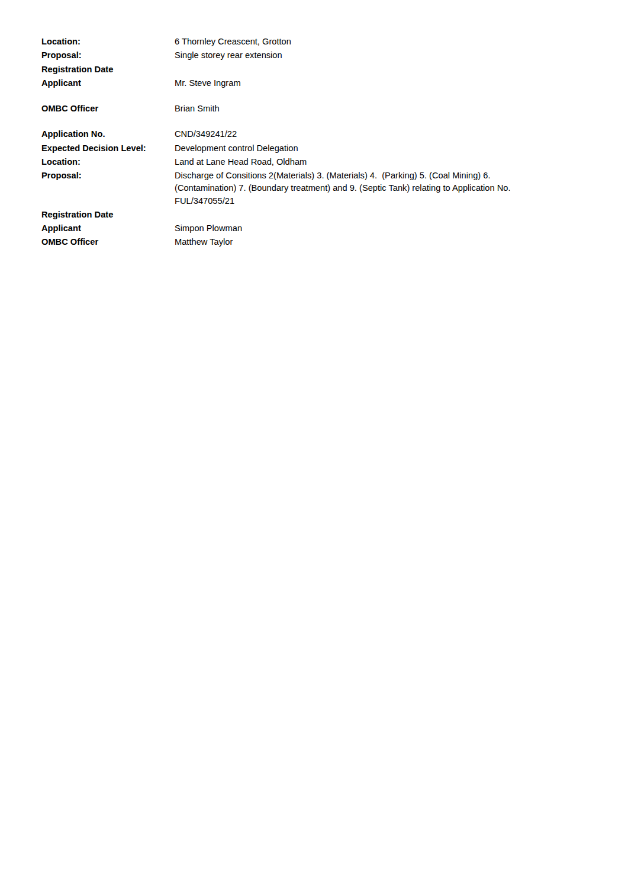| Location: | 6 Thornley Creascent, Grotton |
| Proposal: | Single storey rear extension |
| Registration Date | |
| Applicant | Mr. Steve Ingram |
| OMBC Officer | Brian Smith |
| Application No. | CND/349241/22 |
| Expected Decision Level: | Development control Delegation |
| Location: | Land at Lane Head Road, Oldham |
| Proposal: | Discharge of Consitions 2(Materials) 3. (Materials) 4. (Parking) 5. (Coal Mining) 6. (Contamination) 7. (Boundary treatment) and 9. (Septic Tank) relating to Application No. FUL/347055/21 |
| Registration Date | |
| Applicant | Simpon Plowman |
| OMBC Officer | Matthew Taylor |